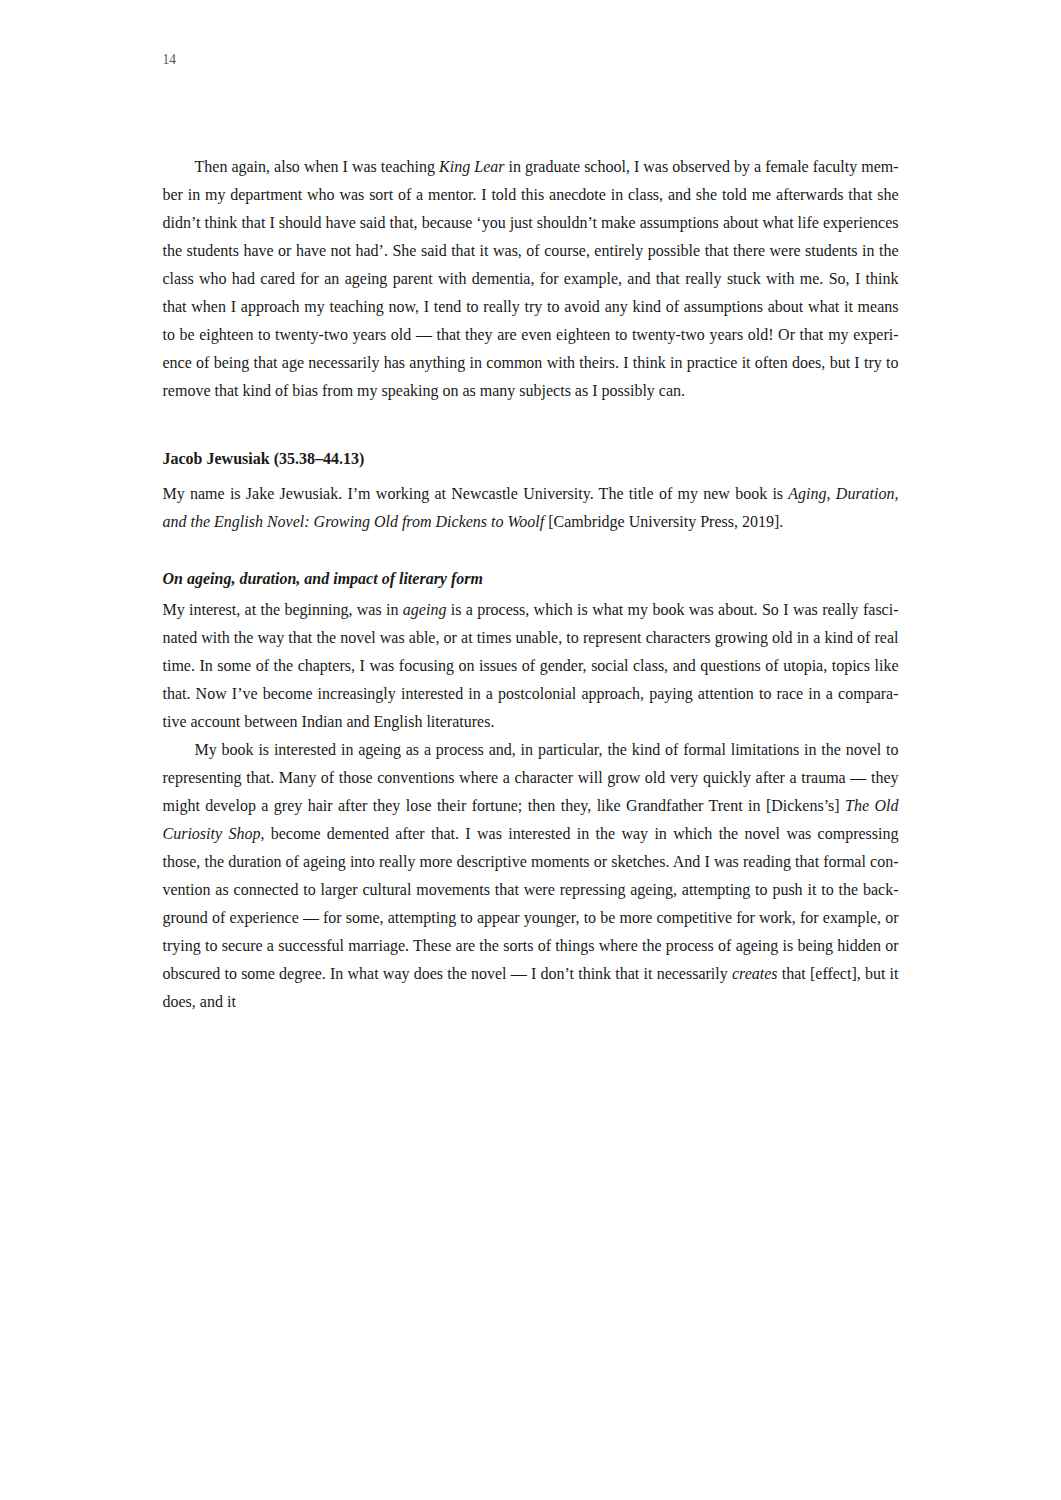14
Then again, also when I was teaching King Lear in graduate school, I was observed by a female faculty member in my department who was sort of a mentor. I told this anecdote in class, and she told me afterwards that she didn’t think that I should have said that, because ‘you just shouldn’t make assumptions about what life experiences the students have or have not had’. She said that it was, of course, entirely possible that there were students in the class who had cared for an ageing parent with dementia, for example, and that really stuck with me. So, I think that when I approach my teaching now, I tend to really try to avoid any kind of assumptions about what it means to be eighteen to twenty-two years old — that they are even eighteen to twenty-two years old! Or that my experience of being that age necessarily has anything in common with theirs. I think in practice it often does, but I try to remove that kind of bias from my speaking on as many subjects as I possibly can.
Jacob Jewusiak (35.38–44.13)
My name is Jake Jewusiak. I’m working at Newcastle University. The title of my new book is Aging, Duration, and the English Novel: Growing Old from Dickens to Woolf [Cambridge University Press, 2019].
On ageing, duration, and impact of literary form
My interest, at the beginning, was in ageing is a process, which is what my book was about. So I was really fascinated with the way that the novel was able, or at times unable, to represent characters growing old in a kind of real time. In some of the chapters, I was focusing on issues of gender, social class, and questions of utopia, topics like that. Now I’ve become increasingly interested in a postcolonial approach, paying attention to race in a comparative account between Indian and English literatures.
My book is interested in ageing as a process and, in particular, the kind of formal limitations in the novel to representing that. Many of those conventions where a character will grow old very quickly after a trauma — they might develop a grey hair after they lose their fortune; then they, like Grandfather Trent in [Dickens’s] The Old Curiosity Shop, become demented after that. I was interested in the way in which the novel was compressing those, the duration of ageing into really more descriptive moments or sketches. And I was reading that formal convention as connected to larger cultural movements that were repressing ageing, attempting to push it to the background of experience — for some, attempting to appear younger, to be more competitive for work, for example, or trying to secure a successful marriage. These are the sorts of things where the process of ageing is being hidden or obscured to some degree. In what way does the novel — I don’t think that it necessarily creates that [effect], but it does, and it